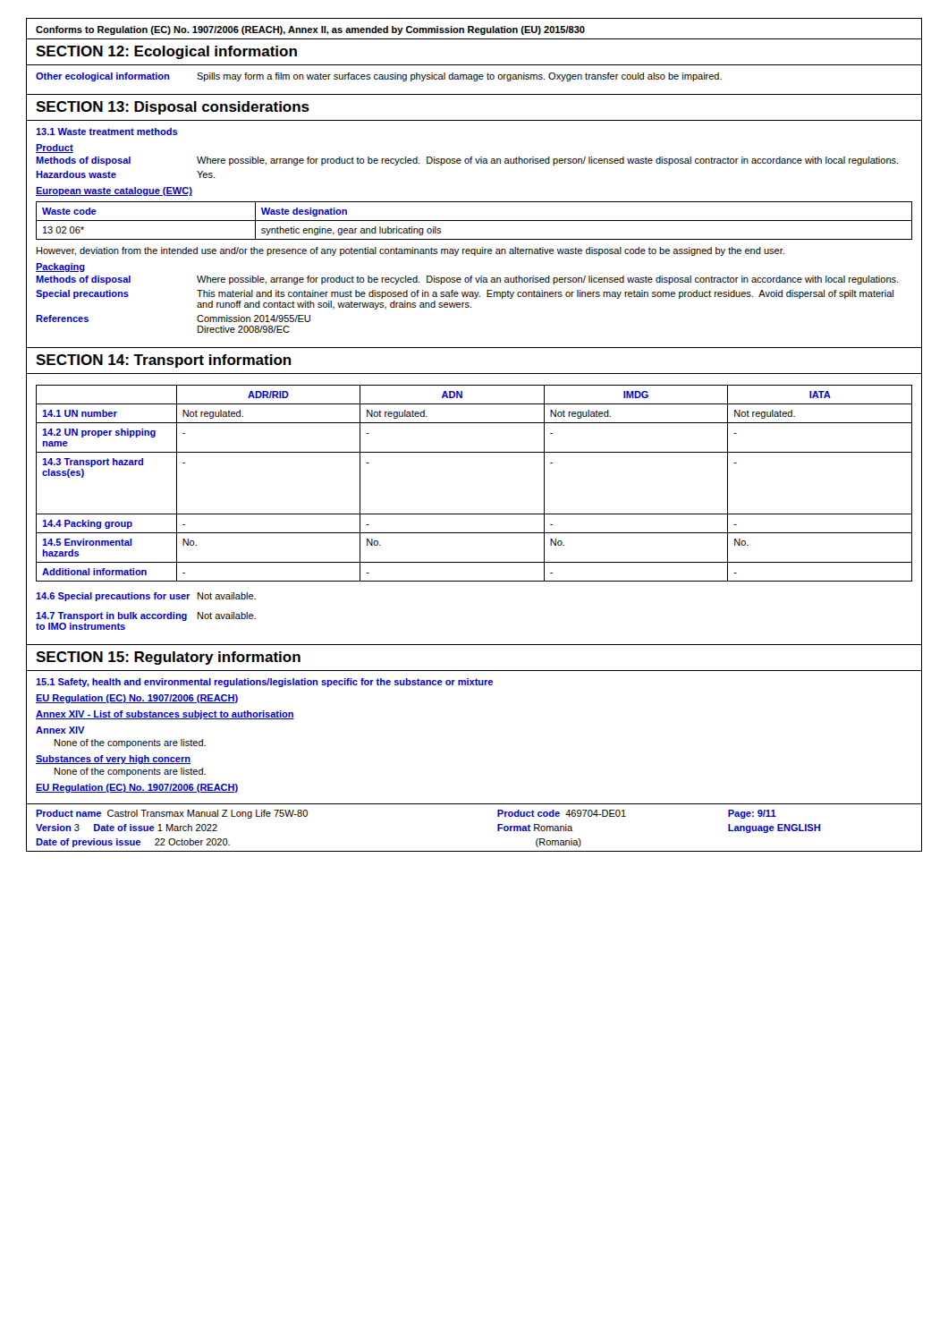Conforms to Regulation (EC) No. 1907/2006 (REACH), Annex II, as amended by Commission Regulation (EU) 2015/830
SECTION 12: Ecological information
Other ecological information
Spills may form a film on water surfaces causing physical damage to organisms. Oxygen transfer could also be impaired.
SECTION 13: Disposal considerations
13.1 Waste treatment methods
Product
Methods of disposal
Where possible, arrange for product to be recycled. Dispose of via an authorised person/ licensed waste disposal contractor in accordance with local regulations.
Hazardous waste
Yes.
European waste catalogue (EWC)
| Waste code | Waste designation |
| --- | --- |
| 13 02 06* | synthetic engine, gear and lubricating oils |
However, deviation from the intended use and/or the presence of any potential contaminants may require an alternative waste disposal code to be assigned by the end user.
Packaging
Methods of disposal
Where possible, arrange for product to be recycled. Dispose of via an authorised person/ licensed waste disposal contractor in accordance with local regulations.
Special precautions
This material and its container must be disposed of in a safe way. Empty containers or liners may retain some product residues. Avoid dispersal of spilt material and runoff and contact with soil, waterways, drains and sewers.
References
Commission 2014/955/EU
Directive 2008/98/EC
SECTION 14: Transport information
| | ADR/RID | ADN | IMDG | IATA |
| --- | --- | --- | --- | --- |
| 14.1 UN number | Not regulated. | Not regulated. | Not regulated. | Not regulated. |
| 14.2 UN proper shipping name | - | - | - | - |
| 14.3 Transport hazard class(es) | - | - | - | - |
| 14.4 Packing group | - | - | - | - |
| 14.5 Environmental hazards | No. | No. | No. | No. |
| Additional information | - | - | - | - |
14.6 Special precautions for user
Not available.
14.7 Transport in bulk according to IMO instruments
Not available.
SECTION 15: Regulatory information
15.1 Safety, health and environmental regulations/legislation specific for the substance or mixture
EU Regulation (EC) No. 1907/2006 (REACH)
Annex XIV - List of substances subject to authorisation
Annex XIV
None of the components are listed.
Substances of very high concern
None of the components are listed.
EU Regulation (EC) No. 1907/2006 (REACH)
Product name Castrol Transmax Manual Z Long Life 75W-80
Version 3 Date of issue 1 March 2022
Date of previous issue 22 October 2020.
Product code 469704-DE01
Format Romania
(Romania)
Page: 9/11
Language ENGLISH